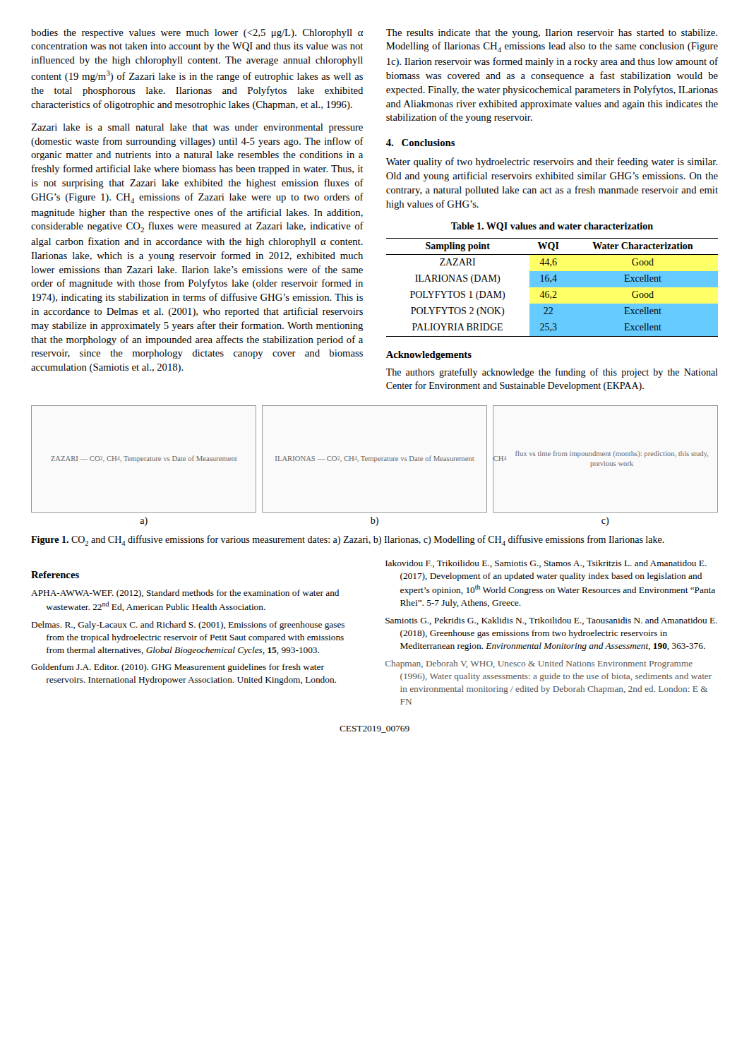bodies the respective values were much lower (<2,5 μg/L). Chlorophyll α concentration was not taken into account by the WQI and thus its value was not influenced by the high chlorophyll content. The average annual chlorophyll content (19 mg/m3) of Zazari lake is in the range of eutrophic lakes as well as the total phosphorous lake. Ilarionas and Polyfytos lake exhibited characteristics of oligotrophic and mesotrophic lakes (Chapman, et al., 1996).
Zazari lake is a small natural lake that was under environmental pressure (domestic waste from surrounding villages) until 4-5 years ago. The inflow of organic matter and nutrients into a natural lake resembles the conditions in a freshly formed artificial lake where biomass has been trapped in water. Thus, it is not surprising that Zazari lake exhibited the highest emission fluxes of GHG’s (Figure 1). CH4 emissions of Zazari lake were up to two orders of magnitude higher than the respective ones of the artificial lakes. In addition, considerable negative CO2 fluxes were measured at Zazari lake, indicative of algal carbon fixation and in accordance with the high chlorophyll α content. Ilarionas lake, which is a young reservoir formed in 2012, exhibited much lower emissions than Zazari lake. Ilarion lake’s emissions were of the same order of magnitude with those from Polyfytos lake (older reservoir formed in 1974), indicating its stabilization in terms of diffusive GHG’s emission. This is in accordance to Delmas et al. (2001), who reported that artificial reservoirs may stabilize in approximately 5 years after their formation. Worth mentioning that the morphology of an impounded area affects the stabilization period of a reservoir, since the morphology dictates canopy cover and biomass accumulation (Samiotis et al., 2018).
The results indicate that the young, Ilarion reservoir has started to stabilize. Modelling of Ilarionas CH4 emissions lead also to the same conclusion (Figure 1c). Ilarion reservoir was formed mainly in a rocky area and thus low amount of biomass was covered and as a consequence a fast stabilization would be expected. Finally, the water physicochemical parameters in Polyfytos, ILarionas and Aliakmonas river exhibited approximate values and again this indicates the stabilization of the young reservoir.
4. Conclusions
Water quality of two hydroelectric reservoirs and their feeding water is similar. Old and young artificial reservoirs exhibited similar GHG’s emissions. On the contrary, a natural polluted lake can act as a fresh manmade reservoir and emit high values of GHG’s.
Table 1 . WQI values and water characterization
| Sampling point | WQI | Water Characterization |
| --- | --- | --- |
| ZAZARI | 44,6 | Good |
| ILARIONAS (DAM) | 16,4 | Excellent |
| POLYFYTOS 1 (DAM) | 46,2 | Good |
| POLYFYTOS 2 (NOK) | 22 | Excellent |
| PALIOYRIA BRIDGE | 25,3 | Excellent |
Acknowledgements
The authors gratefully acknowledge the funding of this project by the National Center for Environment and Sustainable Development (EKPAA).
ZAZARI — CO2, CH4, Temperature vs Date of Measurement
a)
ILARIONAS — CO2, CH4, Temperature vs Date of Measurement
b)
CH4 flux vs time from impoundment (months): prediction, this study, previous work
c)
Figure 1. CO2 and CH4 diffusive emissions for various measurement dates: a) Zazari, b) Ilarionas, c) Modelling of CH4 diffusive emissions from Ilarionas lake.
References
APHA-AWWA-WEF. (2012), Standard methods for the examination of water and wastewater. 22nd Ed, American Public Health Association.
Delmas. R., Galy-Lacaux C. and Richard S. (2001), Emissions of greenhouse gases from the tropical hydroelectric reservoir of Petit Saut compared with emissions from thermal alternatives, Global Biogeochemical Cycles, 15, 993-1003.
Goldenfum J.A. Editor. (2010). GHG Measurement guidelines for fresh water reservoirs. International Hydropower Association. United Kingdom, London.
Iakovidou F., Trikoilidou E., Samiotis G., Stamos A., Tsikritzis L. and Amanatidou E. (2017), Development of an updated water quality index based on legislation and expert’s opinion, 10th World Congress on Water Resources and Environment “Panta Rhei”. 5-7 July, Athens, Greece.
Samiotis G., Pekridis G., Kaklidis N., Trikoilidou E., Taousanidis N. and Amanatidou E. (2018), Greenhouse gas emissions from two hydroelectric reservoirs in Mediterranean region. Environmental Monitoring and Assessment, 190, 363-376.
Chapman, Deborah V, WHO, Unesco & United Nations Environment Programme (1996), Water quality assessments: a guide to the use of biota, sediments and water in environmental monitoring / edited by Deborah Chapman, 2nd ed. London: E & FN
CEST2019_00769